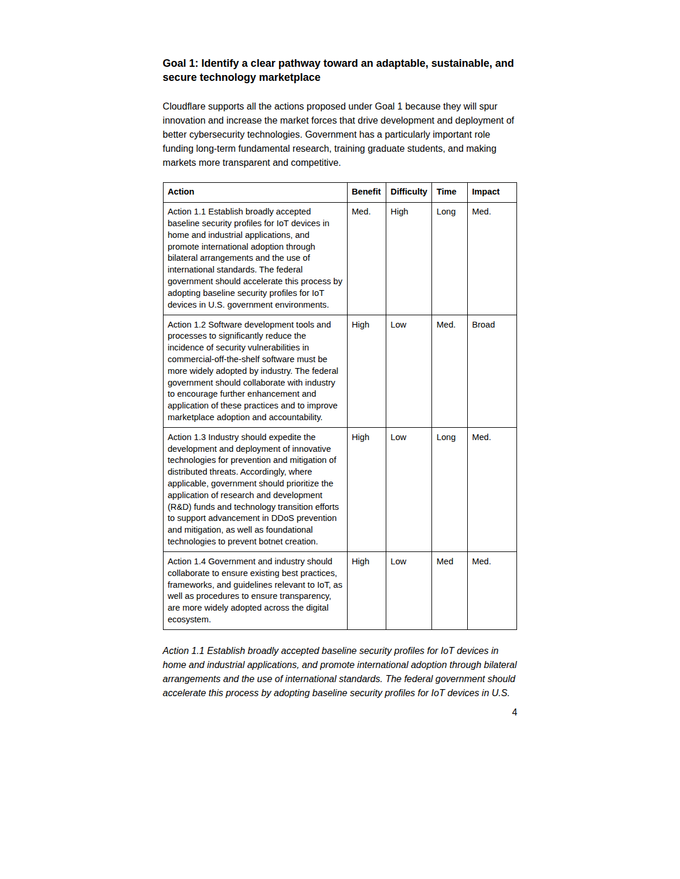Goal 1: Identify a clear pathway toward an adaptable, sustainable, and secure technology marketplace
Cloudflare supports all the actions proposed under Goal 1 because they will spur innovation and increase the market forces that drive development and deployment of better cybersecurity technologies. Government has a particularly important role funding long-term fundamental research, training graduate students, and making markets more transparent and competitive.
| Action | Benefit | Difficulty | Time | Impact |
| --- | --- | --- | --- | --- |
| Action 1.1 Establish broadly accepted baseline security profiles for IoT devices in home and industrial applications, and promote international adoption through bilateral arrangements and the use of international standards. The federal government should accelerate this process by adopting baseline security profiles for IoT devices in U.S. government environments. | Med. | High | Long | Med. |
| Action 1.2 Software development tools and processes to significantly reduce the incidence of security vulnerabilities in commercial-off-the-shelf software must be more widely adopted by industry. The federal government should collaborate with industry to encourage further enhancement and application of these practices and to improve marketplace adoption and accountability. | High | Low | Med. | Broad |
| Action 1.3 Industry should expedite the development and deployment of innovative technologies for prevention and mitigation of distributed threats. Accordingly, where applicable, government should prioritize the application of research and development (R&D) funds and technology transition efforts to support advancement in DDoS prevention and mitigation, as well as foundational technologies to prevent botnet creation. | High | Low | Long | Med. |
| Action 1.4 Government and industry should collaborate to ensure existing best practices, frameworks, and guidelines relevant to IoT, as well as procedures to ensure transparency, are more widely adopted across the digital ecosystem. | High | Low | Med | Med. |
Action 1.1 Establish broadly accepted baseline security profiles for IoT devices in home and industrial applications, and promote international adoption through bilateral arrangements and the use of international standards. The federal government should accelerate this process by adopting baseline security profiles for IoT devices in U.S.
4